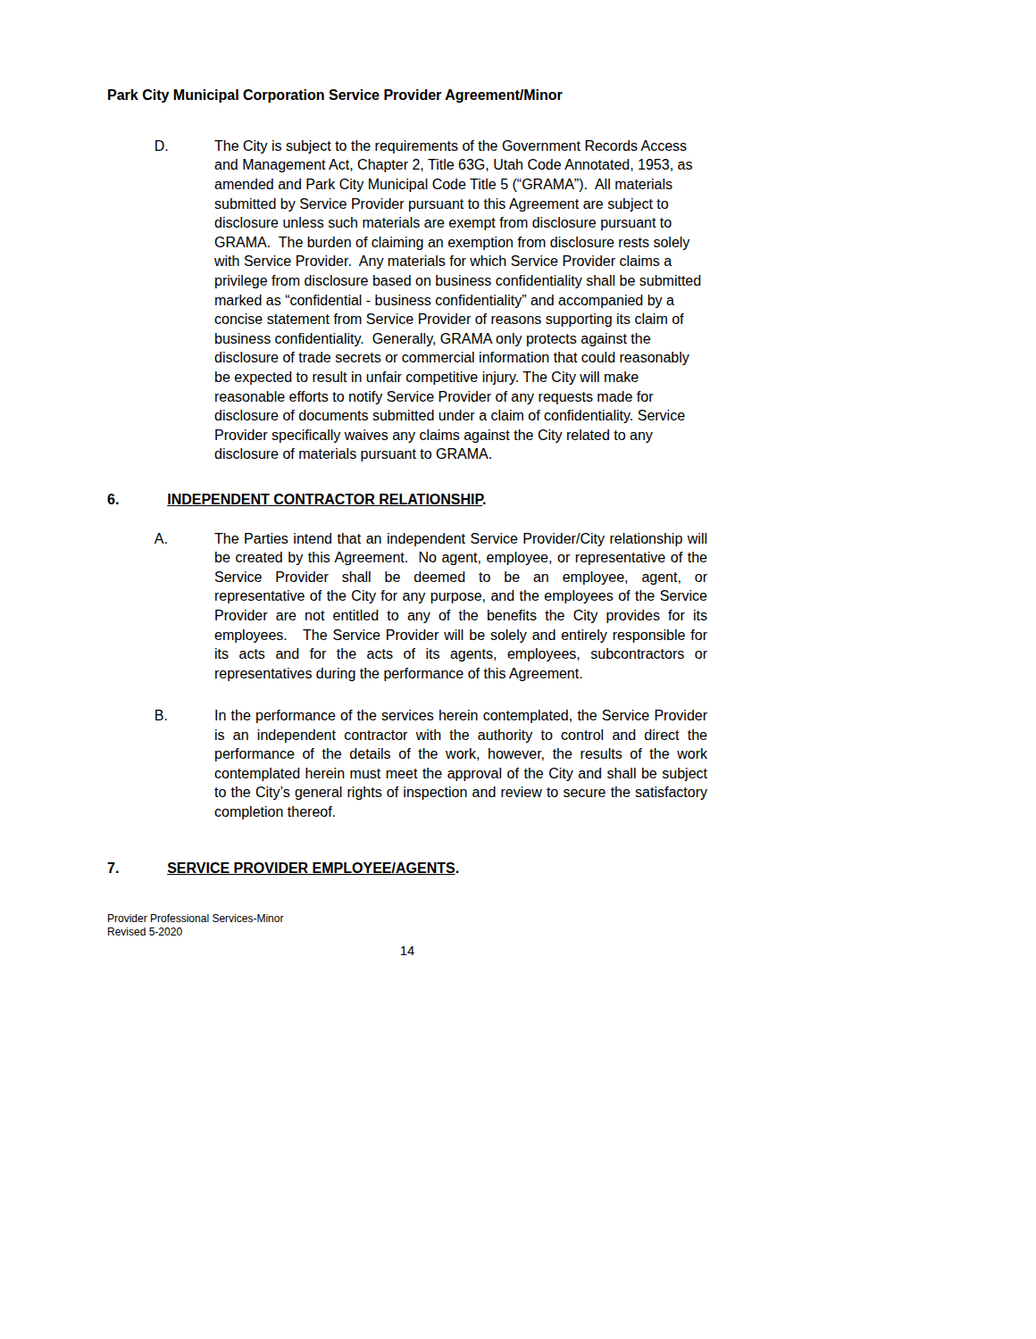Park City Municipal Corporation Service Provider Agreement/Minor
D.
The City is subject to the requirements of the Government Records Access and Management Act, Chapter 2, Title 63G, Utah Code Annotated, 1953, as amended and Park City Municipal Code Title 5 (“GRAMA”). All materials submitted by Service Provider pursuant to this Agreement are subject to disclosure unless such materials are exempt from disclosure pursuant to GRAMA. The burden of claiming an exemption from disclosure rests solely with Service Provider. Any materials for which Service Provider claims a privilege from disclosure based on business confidentiality shall be submitted marked as “confidential - business confidentiality” and accompanied by a concise statement from Service Provider of reasons supporting its claim of business confidentiality. Generally, GRAMA only protects against the disclosure of trade secrets or commercial information that could reasonably be expected to result in unfair competitive injury. The City will make reasonable efforts to notify Service Provider of any requests made for disclosure of documents submitted under a claim of confidentiality. Service Provider specifically waives any claims against the City related to any disclosure of materials pursuant to GRAMA.
6. INDEPENDENT CONTRACTOR RELATIONSHIP.
A.
The Parties intend that an independent Service Provider/City relationship will be created by this Agreement. No agent, employee, or representative of the Service Provider shall be deemed to be an employee, agent, or representative of the City for any purpose, and the employees of the Service Provider are not entitled to any of the benefits the City provides for its employees. The Service Provider will be solely and entirely responsible for its acts and for the acts of its agents, employees, subcontractors or representatives during the performance of this Agreement.
B.
In the performance of the services herein contemplated, the Service Provider is an independent contractor with the authority to control and direct the performance of the details of the work, however, the results of the work contemplated herein must meet the approval of the City and shall be subject to the City’s general rights of inspection and review to secure the satisfactory completion thereof.
7. SERVICE PROVIDER EMPLOYEE/AGENTS.
Provider Professional Services-Minor
Revised 5-2020
14